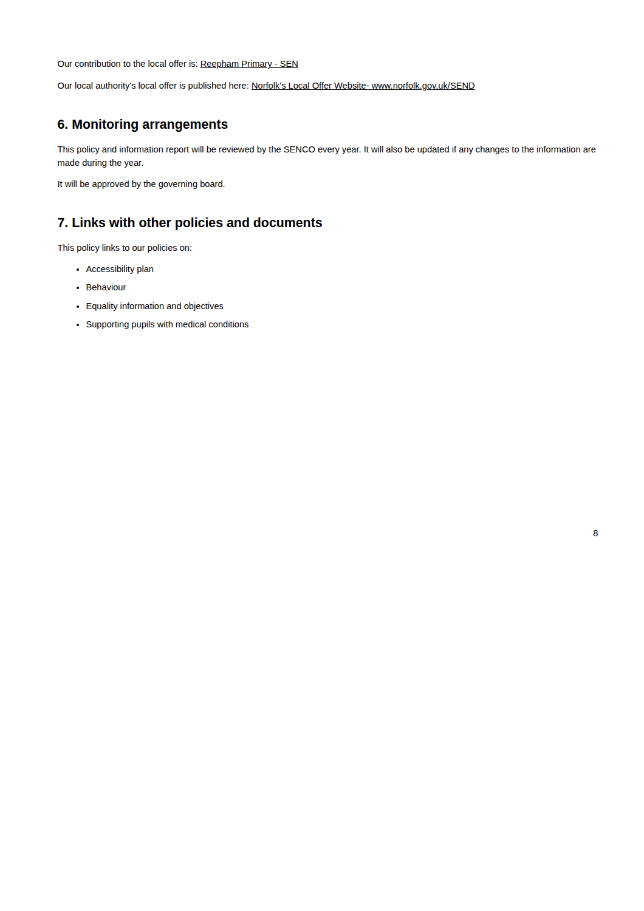Our contribution to the local offer is: Reepham Primary - SEN
Our local authority's local offer is published here: Norfolk's Local Offer Website- www.norfolk.gov.uk/SEND
6. Monitoring arrangements
This policy and information report will be reviewed by the SENCO every year. It will also be updated if any changes to the information are made during the year.
It will be approved by the governing board.
7. Links with other policies and documents
This policy links to our policies on:
Accessibility plan
Behaviour
Equality information and objectives
Supporting pupils with medical conditions
8